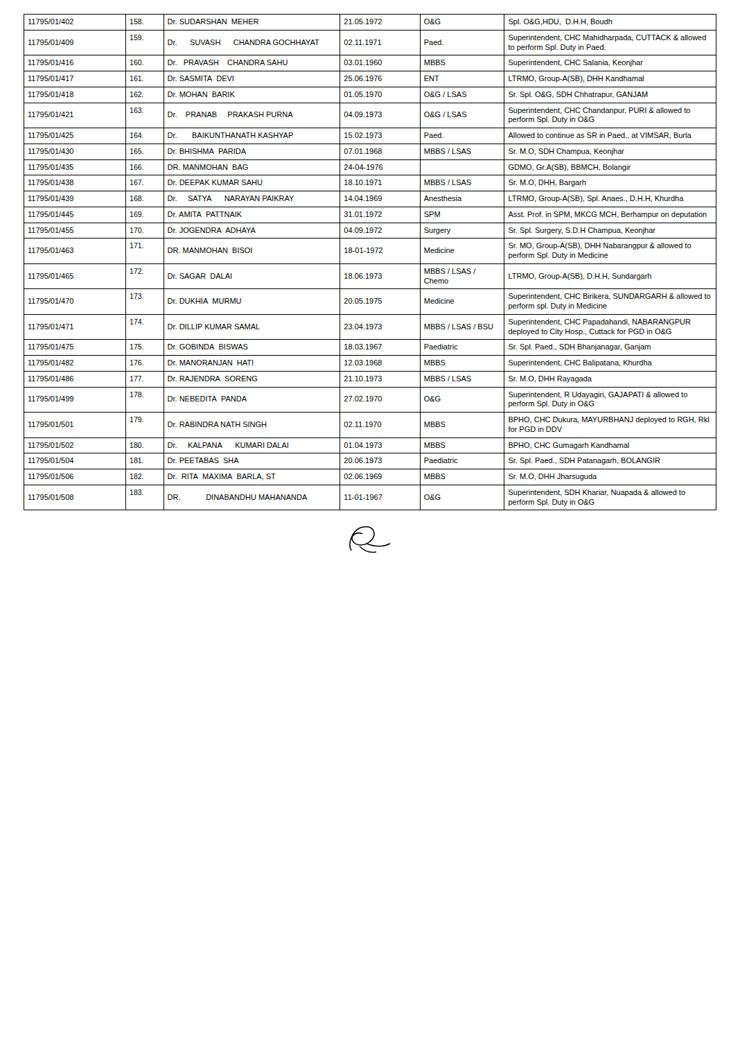| 11795/01/402 | 158. | Dr. SUDARSHAN MEHER | 21.05.1972 | O&G | Spl. O&G,HDU, D.H.H, Boudh |
| 11795/01/409 | 159. | Dr. SUVASH CHANDRA GOCHHAYAT | 02.11.1971 | Paed. | Superintendent, CHC Mahidharpada, CUTTACK & allowed to perform Spl. Duty in Paed. |
| 11795/01/416 | 160. | Dr. PRAVASH CHANDRA SAHU | 03.01.1960 | MBBS | Superintendent, CHC Salania, Keonjhar |
| 11795/01/417 | 161. | Dr. SASMITA DEVI | 25.06.1976 | ENT | LTRMO, Group-A(SB), DHH Kandhamal |
| 11795/01/418 | 162. | Dr. MOHAN BARIK | 01.05.1970 | O&G / LSAS | Sr. Spl. O&G, SDH Chhatrapur, GANJAM |
| 11795/01/421 | 163. | Dr. PRANAB PRAKASH PURNA | 04.09.1973 | O&G / LSAS | Superintendent, CHC Chandanpur, PURI & allowed to perform Spl. Duty in O&G |
| 11795/01/425 | 164. | Dr. BAIKUNTHANATH KASHYAP | 15.02.1973 | Paed. | Allowed to continue as SR in Paed., at VIMSAR, Burla |
| 11795/01/430 | 165. | Dr. BHISHMA PARIDA | 07.01.1968 | MBBS / LSAS | Sr. M.O, SDH Champua, Keonjhar |
| 11795/01/435 | 166. | DR. MANMOHAN BAG | 24-04-1976 | | GDMO, Gr.A(SB), BBMCH, Bolangir |
| 11795/01/438 | 167. | Dr. DEEPAK KUMAR SAHU | 18.10.1971 | MBBS / LSAS | Sr. M.O, DHH, Bargarh |
| 11795/01/439 | 168. | Dr. SATYA NARAYAN PAIKRAY | 14.04.1969 | Anesthesia | LTRMO, Group-A(SB), Spl. Anaes., D.H.H, Khurdha |
| 11795/01/445 | 169. | Dr. AMITA PATTNAIK | 31.01.1972 | SPM | Asst. Prof. in SPM, MKCG MCH, Berhampur on deputation |
| 11795/01/455 | 170. | Dr. JOGENDRA ADHAYA | 04.09.1972 | Surgery | Sr. Spl. Surgery, S.D.H Champua, Keonjhar |
| 11795/01/463 | 171. | DR. MANMOHAN BISOI | 18-01-1972 | Medicine | Sr. MO, Group-A(SB), DHH Nabarangpur & allowed to perform Spl. Duty in Medicine |
| 11795/01/465 | 172. | Dr. SAGAR DALAI | 18.06.1973 | MBBS / LSAS / Chemo | LTRMO, Group-A(SB), D.H.H, Sundargarh |
| 11795/01/470 | 173. | Dr. DUKHIA MURMU | 20.05.1975 | Medicine | Superintendent, CHC Birikera, SUNDARGARH & allowed to perform spl. Duty in Medicine |
| 11795/01/471 | 174. | Dr. DILLIP KUMAR SAMAL | 23.04.1973 | MBBS / LSAS / BSU | Superintendent, CHC Papadahandi, NABARANGPUR deployed to City Hosp., Cuttack for PGD in O&G |
| 11795/01/475 | 175. | Dr. GOBINDA BISWAS | 18.03.1967 | Paediatric | Sr. Spl. Paed., SDH Bhanjanagar, Ganjam |
| 11795/01/482 | 176. | Dr. MANORANJAN HATI | 12.03.1968 | MBBS | Superintendent, CHC Balipatana, Khurdha |
| 11795/01/486 | 177. | Dr. RAJENDRA SORENG | 21.10.1973 | MBBS / LSAS | Sr. M.O, DHH Rayagada |
| 11795/01/499 | 178. | Dr. NEBEDITA PANDA | 27.02.1970 | O&G | Superintendent, R Udayagiri, GAJAPATI & allowed to perform Spl. Duty in O&G |
| 11795/01/501 | 179. | Dr. RABINDRA NATH SINGH | 02.11.1970 | MBBS | BPHO, CHC Dukura, MAYURBHANJ deployed to RGH, Rkl for PGD in DDV |
| 11795/01/502 | 180. | Dr. KALPANA KUMARI DALAI | 01.04.1973 | MBBS | BPHO, CHC Gumagarh Kandhamal |
| 11795/01/504 | 181. | Dr. PEETABAS SHA | 20.06.1973 | Paediatric | Sr. Spl. Paed., SDH Patanagarh, BOLANGIR |
| 11795/01/506 | 182. | Dr. RITA MAXIMA BARLA, ST | 02.06.1969 | MBBS | Sr. M.O, DHH Jharsuguda |
| 11795/01/508 | 183. | DR. DINABANDHU MAHANANDA | 11-01-1967 | O&G | Superintendent, SDH Khariar, Nuapada & allowed to perform Spl. Duty in O&G |